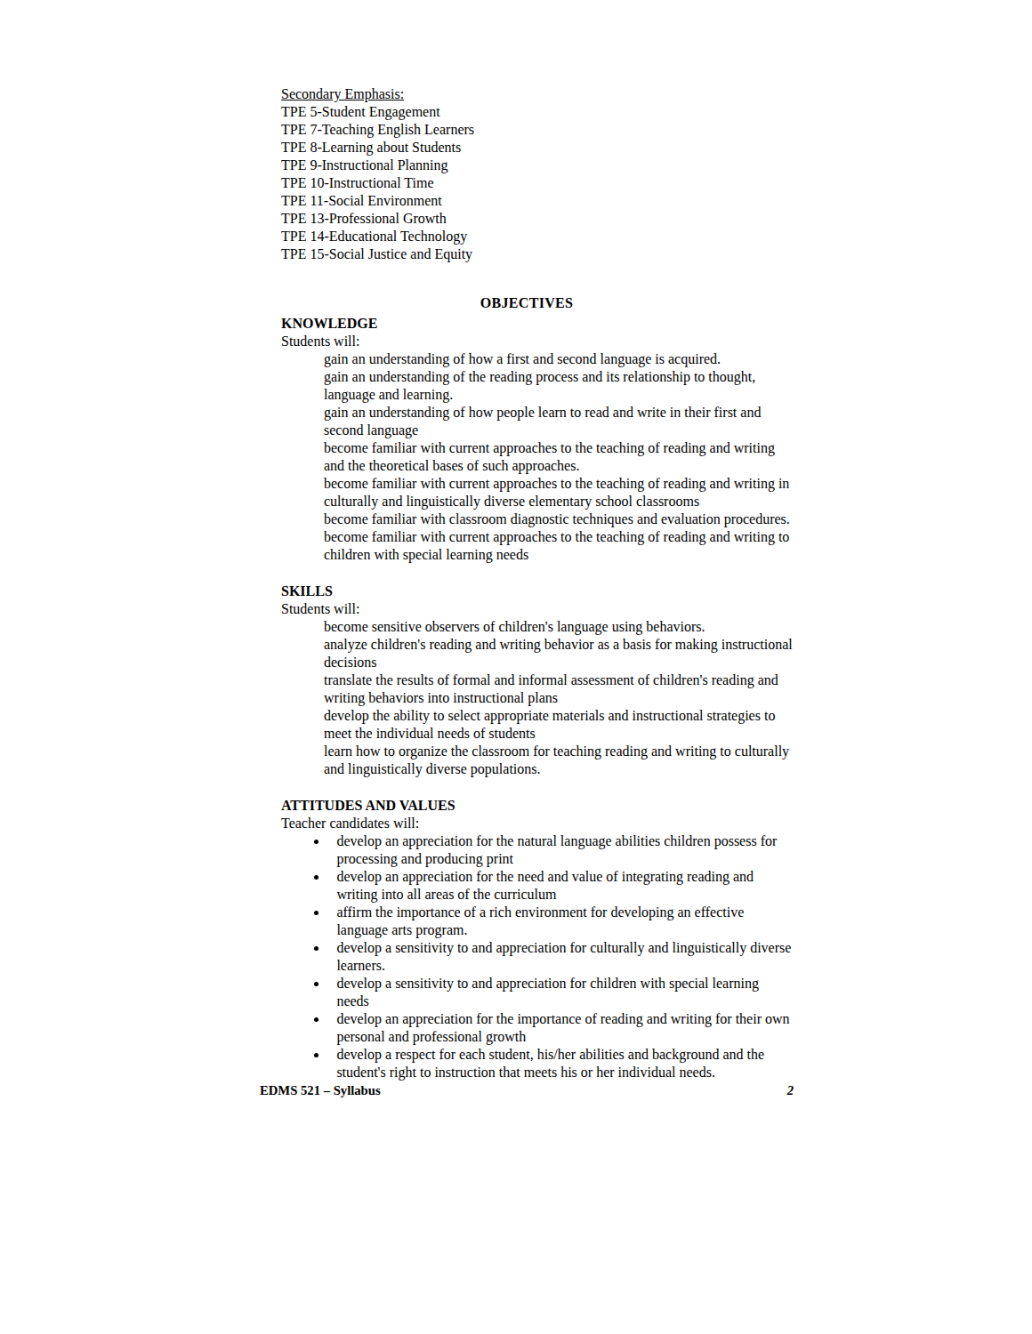Secondary Emphasis:
TPE 5-Student Engagement
TPE 7-Teaching English Learners
TPE 8-Learning about Students
TPE 9-Instructional Planning
TPE 10-Instructional Time
TPE 11-Social Environment
TPE 13-Professional Growth
TPE 14-Educational Technology
TPE 15-Social Justice and Equity
OBJECTIVES
KNOWLEDGE
Students will:
gain an understanding of how a first and second language is acquired.
gain an understanding of the reading process and its relationship to thought, language and learning.
gain an understanding of how people learn to read and write in their first and second language
become familiar with current approaches to the teaching of reading and writing and the theoretical bases of such approaches.
become familiar with current approaches to the teaching of reading and writing in culturally and linguistically diverse elementary school classrooms
become familiar with classroom diagnostic techniques and evaluation procedures.
become familiar with current approaches to the teaching of reading and writing to children with special learning needs
SKILLS
Students will:
become sensitive observers of children's language using behaviors.
analyze children's reading and writing behavior as a basis for making instructional decisions
translate the results of formal and informal assessment of children's reading and writing behaviors into instructional plans
develop the ability to select appropriate materials and instructional strategies to meet the individual needs of students
learn how to organize the classroom for teaching reading and writing to culturally and linguistically diverse populations.
ATTITUDES AND VALUES
Teacher candidates will:
develop an appreciation for the natural language abilities children possess for processing and producing print
develop an appreciation for the need and value of integrating reading and writing into all areas of the curriculum
affirm the importance of a rich environment for developing an effective language arts program.
develop a sensitivity to and appreciation for culturally and linguistically diverse learners.
develop a sensitivity to and appreciation for children with special learning needs
develop an appreciation for the importance of reading and writing for their own personal and professional growth
develop a respect for each student, his/her abilities and background and the student's right to instruction that meets his or her individual needs.
EDMS 521 – Syllabus 2